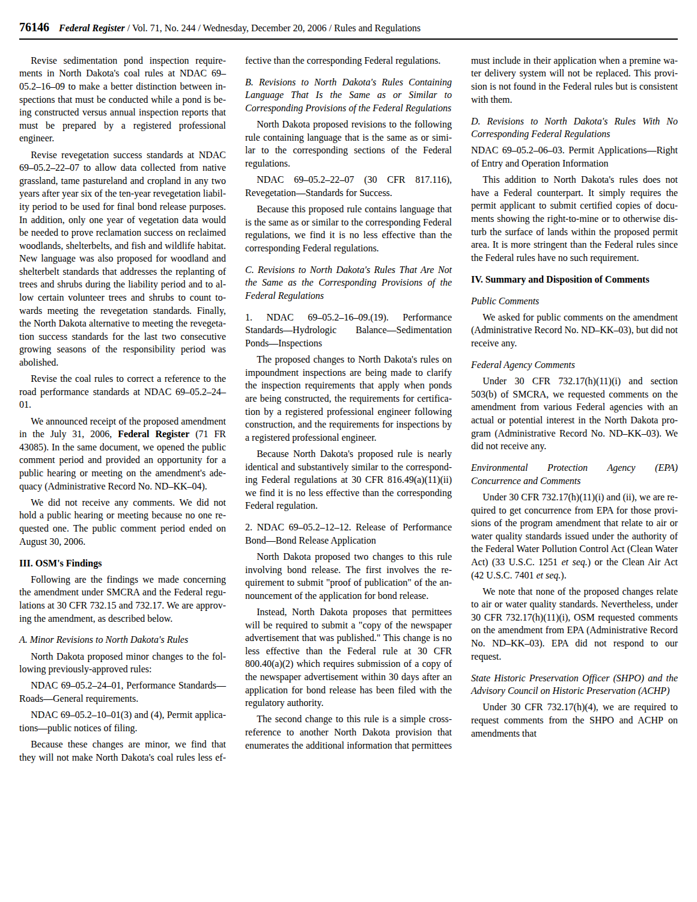76146 Federal Register / Vol. 71, No. 244 / Wednesday, December 20, 2006 / Rules and Regulations
Revise sedimentation pond inspection requirements in North Dakota's coal rules at NDAC 69–05.2–16–09 to make a better distinction between inspections that must be conducted while a pond is being constructed versus annual inspection reports that must be prepared by a registered professional engineer.
Revise revegetation success standards at NDAC 69–05.2–22–07 to allow data collected from native grassland, tame pastureland and cropland in any two years after year six of the ten-year revegetation liability period to be used for final bond release purposes. In addition, only one year of vegetation data would be needed to prove reclamation success on reclaimed woodlands, shelterbelts, and fish and wildlife habitat. New language was also proposed for woodland and shelterbelt standards that addresses the replanting of trees and shrubs during the liability period and to allow certain volunteer trees and shrubs to count towards meeting the revegetation standards. Finally, the North Dakota alternative to meeting the revegetation success standards for the last two consecutive growing seasons of the responsibility period was abolished.
Revise the coal rules to correct a reference to the road performance standards at NDAC 69–05.2–24–01.
We announced receipt of the proposed amendment in the July 31, 2006, Federal Register (71 FR 43085). In the same document, we opened the public comment period and provided an opportunity for a public hearing or meeting on the amendment's adequacy (Administrative Record No. ND–KK–04).
We did not receive any comments. We did not hold a public hearing or meeting because no one requested one. The public comment period ended on August 30, 2006.
III. OSM's Findings
Following are the findings we made concerning the amendment under SMCRA and the Federal regulations at 30 CFR 732.15 and 732.17. We are approving the amendment, as described below.
A. Minor Revisions to North Dakota's Rules
North Dakota proposed minor changes to the following previously-approved rules:
NDAC 69–05.2–24–01, Performance Standards—Roads—General requirements.
NDAC 69–05.2–10–01(3) and (4), Permit applications—public notices of filing.
Because these changes are minor, we find that they will not make North Dakota's coal rules less effective than the corresponding Federal regulations.
B. Revisions to North Dakota's Rules Containing Language That Is the Same as or Similar to Corresponding Provisions of the Federal Regulations
North Dakota proposed revisions to the following rule containing language that is the same as or similar to the corresponding sections of the Federal regulations.
NDAC 69–05.2–22–07 (30 CFR 817.116), Revegetation—Standards for Success.
Because this proposed rule contains language that is the same as or similar to the corresponding Federal regulations, we find it is no less effective than the corresponding Federal regulations.
C. Revisions to North Dakota's Rules That Are Not the Same as the Corresponding Provisions of the Federal Regulations
1. NDAC 69–05.2–16–09.(19). Performance Standards—Hydrologic Balance—Sedimentation Ponds—Inspections
The proposed changes to North Dakota's rules on impoundment inspections are being made to clarify the inspection requirements that apply when ponds are being constructed, the requirements for certification by a registered professional engineer following construction, and the requirements for inspections by a registered professional engineer.
Because North Dakota's proposed rule is nearly identical and substantively similar to the corresponding Federal regulations at 30 CFR 816.49(a)(11)(ii) we find it is no less effective than the corresponding Federal regulation.
2. NDAC 69–05.2–12–12. Release of Performance Bond—Bond Release Application
North Dakota proposed two changes to this rule involving bond release. The first involves the requirement to submit "proof of publication" of the announcement of the application for bond release.
Instead, North Dakota proposes that permittees will be required to submit a "copy of the newspaper advertisement that was published." This change is no less effective than the Federal rule at 30 CFR 800.40(a)(2) which requires submission of a copy of the newspaper advertisement within 30 days after an application for bond release has been filed with the regulatory authority.
The second change to this rule is a simple cross-reference to another North Dakota provision that enumerates the additional information that permittees must include in their application when a premine water delivery system will not be replaced. This provision is not found in the Federal rules but is consistent with them.
D. Revisions to North Dakota's Rules With No Corresponding Federal Regulations
NDAC 69–05.2–06–03. Permit Applications—Right of Entry and Operation Information
This addition to North Dakota's rules does not have a Federal counterpart. It simply requires the permit applicant to submit certified copies of documents showing the right-to-mine or to otherwise disturb the surface of lands within the proposed permit area. It is more stringent than the Federal rules since the Federal rules have no such requirement.
IV. Summary and Disposition of Comments
Public Comments
We asked for public comments on the amendment (Administrative Record No. ND–KK–03), but did not receive any.
Federal Agency Comments
Under 30 CFR 732.17(h)(11)(i) and section 503(b) of SMCRA, we requested comments on the amendment from various Federal agencies with an actual or potential interest in the North Dakota program (Administrative Record No. ND–KK–03). We did not receive any.
Environmental Protection Agency (EPA) Concurrence and Comments
Under 30 CFR 732.17(h)(11)(i) and (ii), we are required to get concurrence from EPA for those provisions of the program amendment that relate to air or water quality standards issued under the authority of the Federal Water Pollution Control Act (Clean Water Act) (33 U.S.C. 1251 et seq.) or the Clean Air Act (42 U.S.C. 7401 et seq.).
We note that none of the proposed changes relate to air or water quality standards. Nevertheless, under 30 CFR 732.17(h)(11)(i), OSM requested comments on the amendment from EPA (Administrative Record No. ND–KK–03). EPA did not respond to our request.
State Historic Preservation Officer (SHPO) and the Advisory Council on Historic Preservation (ACHP)
Under 30 CFR 732.17(h)(4), we are required to request comments from the SHPO and ACHP on amendments that